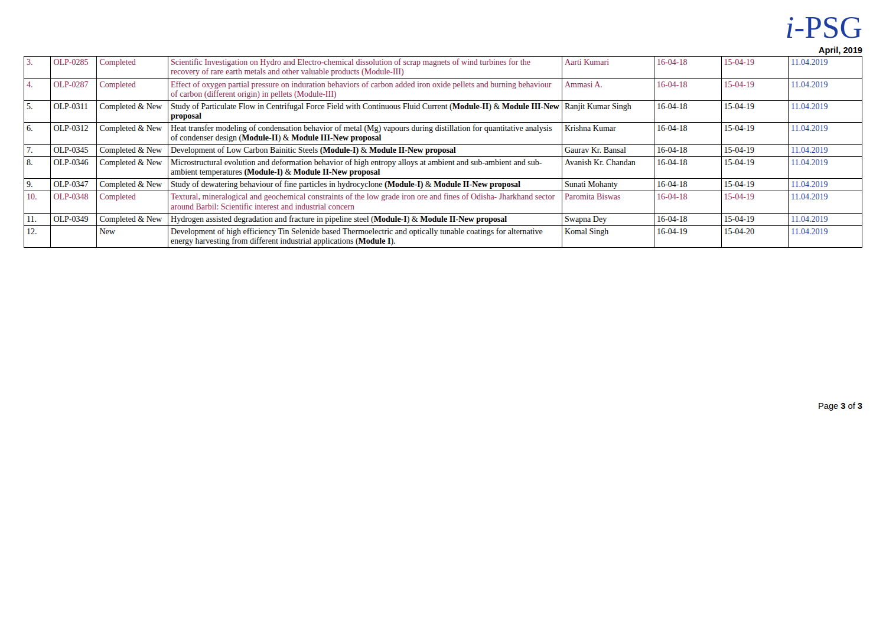i-PSG
April, 2019
| 3. | OLP-0285 | Completed | Scientific Investigation on Hydro and Electro-chemical dissolution of scrap magnets of wind turbines for the recovery of rare earth metals and other valuable products (Module-III) | Aarti Kumari | 16-04-18 | 15-04-19 | 11.04.2019 |
| 4. | OLP-0287 | Completed | Effect of oxygen partial pressure on induration behaviors of carbon added iron oxide pellets and burning behaviour of carbon (different origin) in pellets (Module-III) | Ammasi A. | 16-04-18 | 15-04-19 | 11.04.2019 |
| 5. | OLP-0311 | Completed & New | Study of Particulate Flow in Centrifugal Force Field with Continuous Fluid Current ( Module-II ) & Module III-New proposal | Ranjit Kumar Singh | 16-04-18 | 15-04-19 | 11.04.2019 |
| 6. | OLP-0312 | Completed & New | Heat transfer modeling of condensation behavior of metal (Mg) vapours during distillation for quantitative analysis of condenser design ( Module-II ) & Module III-New proposal | Krishna Kumar | 16-04-18 | 15-04-19 | 11.04.2019 |
| 7. | OLP-0345 | Completed & New | Development of Low Carbon Bainitic Steels (Module-I) & Module II-New proposal | Gaurav Kr. Bansal | 16-04-18 | 15-04-19 | 11.04.2019 |
| 8. | OLP-0346 | Completed & New | Microstructural evolution and deformation behavior of high entropy alloys at ambient and sub-ambient and sub-ambient temperatures (Module-I) & Module II-New proposal | Avanish Kr. Chandan | 16-04-18 | 15-04-19 | 11.04.2019 |
| 9. | OLP-0347 | Completed & New | Study of dewatering behaviour of fine particles in hydrocyclone (Module-I) & Module II-New proposal | Sunati Mohanty | 16-04-18 | 15-04-19 | 11.04.2019 |
| 10. | OLP-0348 | Completed | Textural, mineralogical and geochemical constraints of the low grade iron ore and fines of Odisha- Jharkhand sector around Barbil: Scientific interest and industrial concern | Paromita Biswas | 16-04-18 | 15-04-19 | 11.04.2019 |
| 11. | OLP-0349 | Completed & New | Hydrogen assisted degradation and fracture in pipeline steel ( Module-I ) & Module II-New proposal | Swapna Dey | 16-04-18 | 15-04-19 | 11.04.2019 |
| 12. | | New | Development of high efficiency Tin Selenide based Thermoelectric and optically tunable coatings for alternative energy harvesting from different industrial applications ( Module I ). | Komal Singh | 16-04-19 | 15-04-20 | 11.04.2019 |
Page 3 of 3